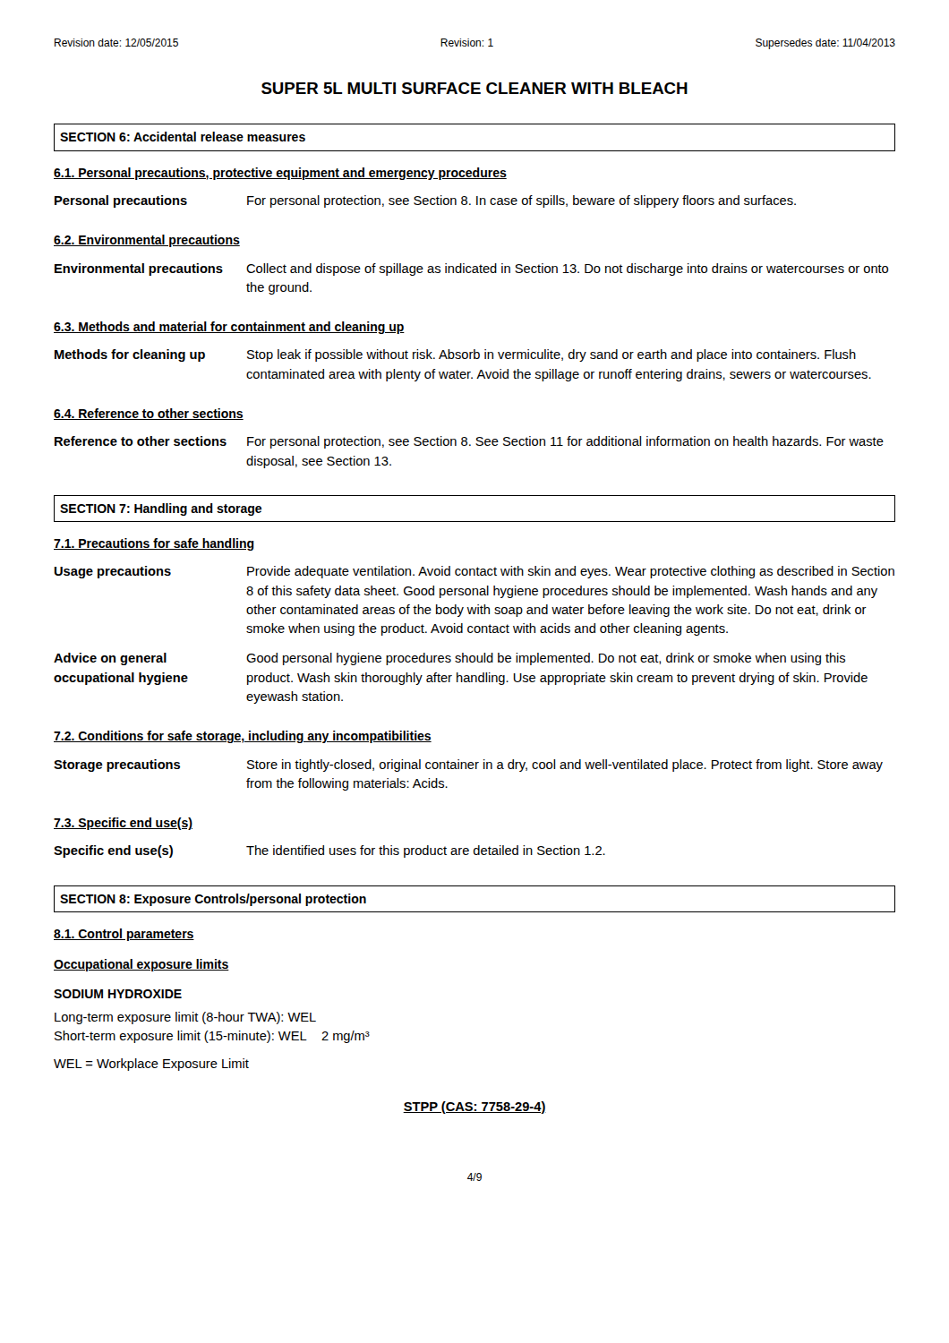Revision date: 12/05/2015 Revision: 1 Supersedes date: 11/04/2013
SUPER 5L MULTI SURFACE CLEANER WITH BLEACH
SECTION 6: Accidental release measures
6.1. Personal precautions, protective equipment and emergency procedures
| Personal precautions | For personal protection, see Section 8. In case of spills, beware of slippery floors and surfaces. |
6.2. Environmental precautions
| Environmental precautions | Collect and dispose of spillage as indicated in Section 13. Do not discharge into drains or watercourses or onto the ground. |
6.3. Methods and material for containment and cleaning up
| Methods for cleaning up | Stop leak if possible without risk. Absorb in vermiculite, dry sand or earth and place into containers. Flush contaminated area with plenty of water. Avoid the spillage or runoff entering drains, sewers or watercourses. |
6.4. Reference to other sections
| Reference to other sections | For personal protection, see Section 8. See Section 11 for additional information on health hazards. For waste disposal, see Section 13. |
SECTION 7: Handling and storage
7.1. Precautions for safe handling
| Usage precautions | Provide adequate ventilation. Avoid contact with skin and eyes. Wear protective clothing as described in Section 8 of this safety data sheet. Good personal hygiene procedures should be implemented. Wash hands and any other contaminated areas of the body with soap and water before leaving the work site. Do not eat, drink or smoke when using the product. Avoid contact with acids and other cleaning agents. |
| Advice on general occupational hygiene | Good personal hygiene procedures should be implemented. Do not eat, drink or smoke when using this product. Wash skin thoroughly after handling. Use appropriate skin cream to prevent drying of skin. Provide eyewash station. |
7.2. Conditions for safe storage, including any incompatibilities
| Storage precautions | Store in tightly-closed, original container in a dry, cool and well-ventilated place. Protect from light. Store away from the following materials: Acids. |
7.3. Specific end use(s)
| Specific end use(s) | The identified uses for this product are detailed in Section 1.2. |
SECTION 8: Exposure Controls/personal protection
8.1. Control parameters
Occupational exposure limits
SODIUM HYDROXIDE
Long-term exposure limit (8-hour TWA): WEL
Short-term exposure limit (15-minute): WEL 2 mg/m³
WEL = Workplace Exposure Limit
STPP (CAS: 7758-29-4)
4/9